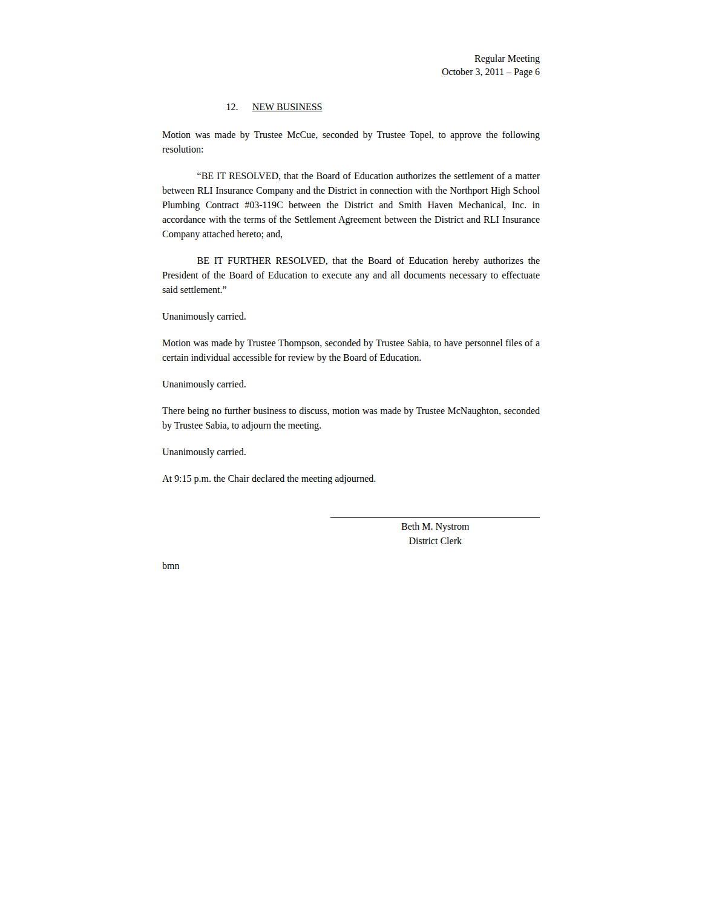Regular Meeting
October 3, 2011 – Page 6
12. NEW BUSINESS
Motion was made by Trustee McCue, seconded by Trustee Topel, to approve the following resolution:
“BE IT RESOLVED, that the Board of Education authorizes the settlement of a matter between RLI Insurance Company and the District in connection with the Northport High School Plumbing Contract #03-119C between the District and Smith Haven Mechanical, Inc. in accordance with the terms of the Settlement Agreement between the District and RLI Insurance Company attached hereto; and,
BE IT FURTHER RESOLVED, that the Board of Education hereby authorizes the President of the Board of Education to execute any and all documents necessary to effectuate said settlement.”
Unanimously carried.
Motion was made by Trustee Thompson, seconded by Trustee Sabia, to have personnel files of a certain individual accessible for review by the Board of Education.
Unanimously carried.
There being no further business to discuss, motion was made by Trustee McNaughton, seconded by Trustee Sabia, to adjourn the meeting.
Unanimously carried.
At 9:15 p.m. the Chair declared the meeting adjourned.
Beth M. Nystrom
District Clerk
bmn